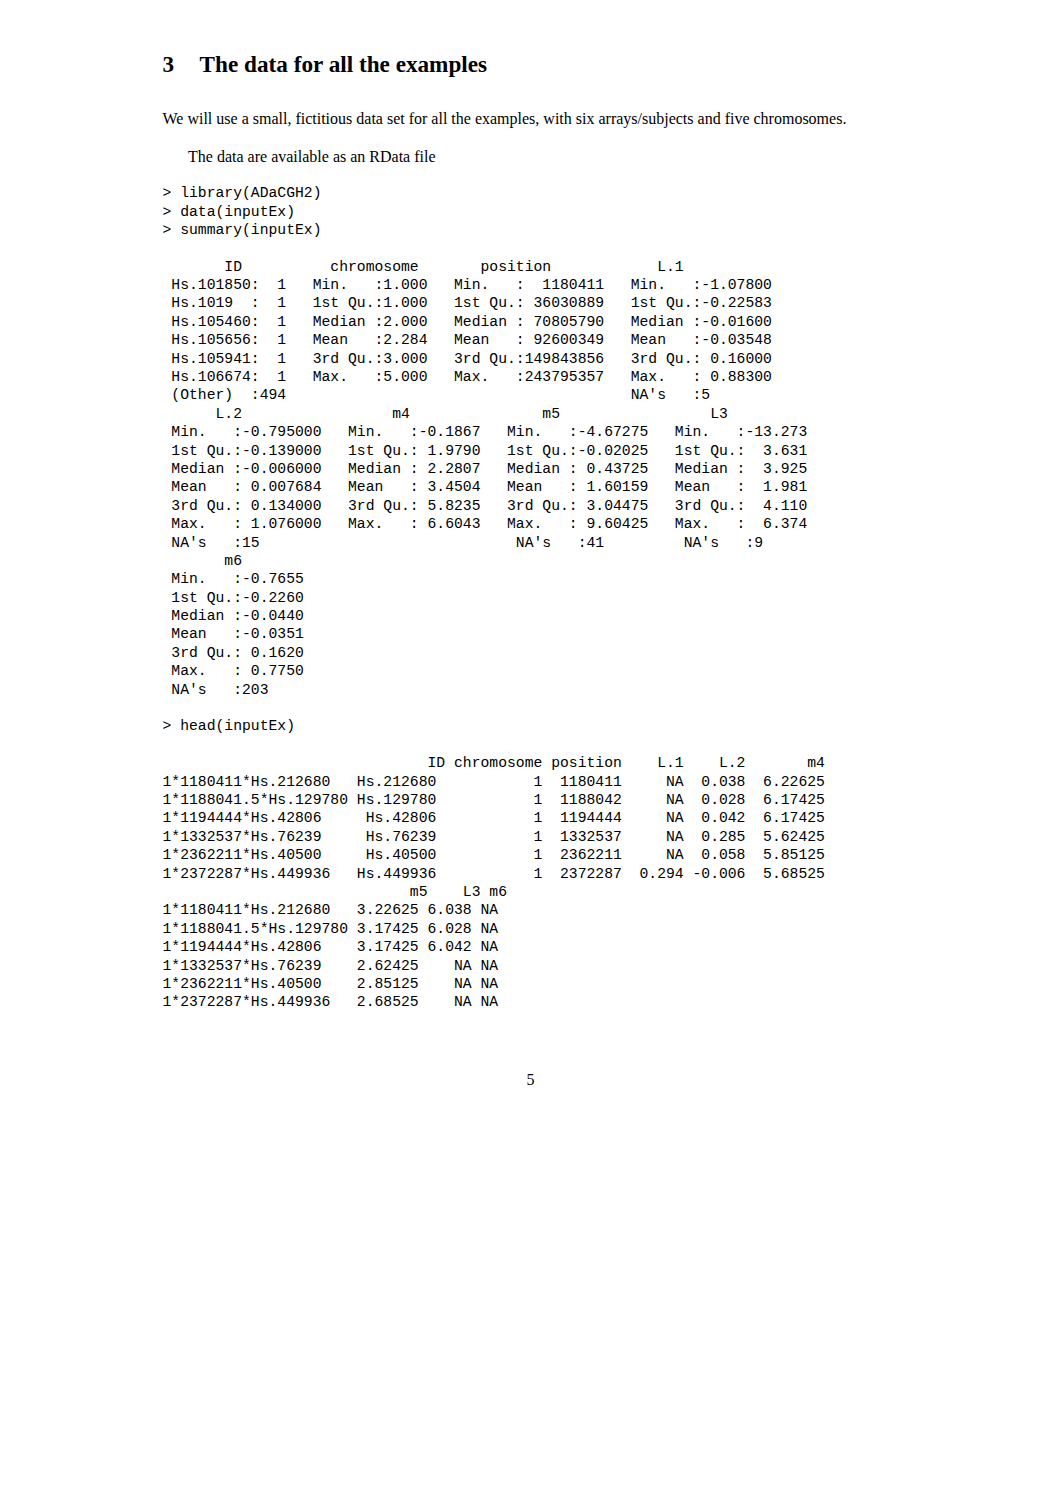3 The data for all the examples
We will use a small, fictitious data set for all the examples, with six arrays/subjects and five chromosomes.
The data are available as an RData file
> library(ADaCGH2)
> data(inputEx)
> summary(inputEx)

       ID          chromosome       position            L.1
 Hs.101850:  1   Min.   :1.000   Min.   :  1180411   Min.   :-1.07800
 Hs.1019  :  1   1st Qu.:1.000   1st Qu.: 36030889   1st Qu.:-0.22583
 Hs.105460:  1   Median :2.000   Median : 70805790   Median :-0.01600
 Hs.105656:  1   Mean   :2.284   Mean   : 92600349   Mean   :-0.03548
 Hs.105941:  1   3rd Qu.:3.000   3rd Qu.:149843856   3rd Qu.: 0.16000
 Hs.106674:  1   Max.   :5.000   Max.   :243795357   Max.   : 0.88300
 (Other)  :494                                       NA's   :5
      L.2                 m4               m5                 L3
 Min.   :-0.795000   Min.   :-0.1867   Min.   :-4.67275   Min.   :-13.273
 1st Qu.:-0.139000   1st Qu.: 1.9790   1st Qu.:-0.02025   1st Qu.:  3.631
 Median :-0.006000   Median : 2.2807   Median : 0.43725   Median :  3.925
 Mean   : 0.007684   Mean   : 3.4504   Mean   : 1.60159   Mean   :  1.981
 3rd Qu.: 0.134000   3rd Qu.: 5.8235   3rd Qu.: 3.04475   3rd Qu.:  4.110
 Max.   : 1.076000   Max.   : 6.6043   Max.   : 9.60425   Max.   :  6.374
 NA's   :15                             NA's   :41         NA's   :9
       m6
 Min.   :-0.7655
 1st Qu.:-0.2260
 Median :-0.0440
 Mean   :-0.0351
 3rd Qu.: 0.1620
 Max.   : 0.7750
 NA's   :203

> head(inputEx)

                              ID chromosome position    L.1    L.2       m4
1*1180411*Hs.212680   Hs.212680           1  1180411     NA  0.038  6.22625
1*1188041.5*Hs.129780 Hs.129780           1  1188042     NA  0.028  6.17425
1*1194444*Hs.42806     Hs.42806           1  1194444     NA  0.042  6.17425
1*1332537*Hs.76239     Hs.76239           1  1332537     NA  0.285  5.62425
1*2362211*Hs.40500     Hs.40500           1  2362211     NA  0.058  5.85125
1*2372287*Hs.449936   Hs.449936           1  2372287  0.294 -0.006  5.68525
                            m5    L3 m6
1*1180411*Hs.212680   3.22625 6.038 NA
1*1188041.5*Hs.129780 3.17425 6.028 NA
1*1194444*Hs.42806    3.17425 6.042 NA
1*1332537*Hs.76239    2.62425    NA NA
1*2362211*Hs.40500    2.85125    NA NA
1*2372287*Hs.449936   2.68525    NA NA
5